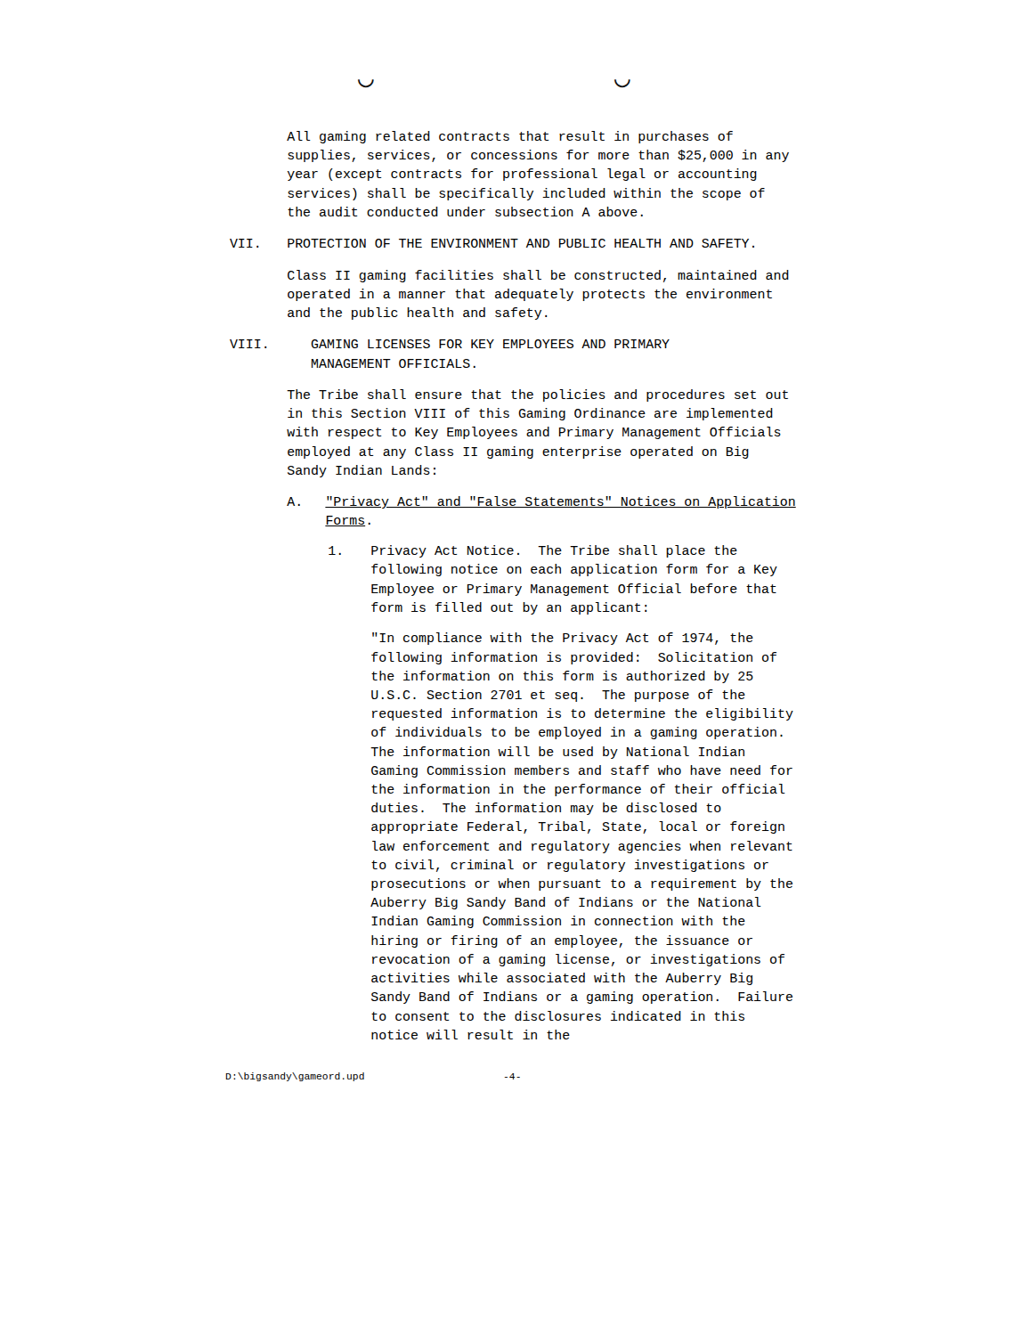◡ ◡
All gaming related contracts that result in purchases of supplies, services, or concessions for more than $25,000 in any year (except contracts for professional legal or accounting services) shall be specifically included within the scope of the audit conducted under subsection A above.
VII.
PROTECTION OF THE ENVIRONMENT AND PUBLIC HEALTH AND SAFETY.
Class II gaming facilities shall be constructed, maintained and operated in a manner that adequately protects the environment and the public health and safety.
VIII.
GAMING LICENSES FOR KEY EMPLOYEES AND PRIMARY
MANAGEMENT OFFICIALS.
The Tribe shall ensure that the policies and procedures set out in this Section VIII of this Gaming Ordinance are implemented with respect to Key Employees and Primary Management Officials employed at any Class II gaming enterprise operated on Big Sandy Indian Lands:
A.
"Privacy Act" and "False Statements" Notices on Application Forms.
1.
Privacy Act Notice. The Tribe shall place the following notice on each application form for a Key Employee or Primary Management Official before that form is filled out by an applicant:
"In compliance with the Privacy Act of 1974, the following information is provided: Solicitation of the information on this form is authorized by 25 U.S.C. Section 2701 et seq. The purpose of the requested information is to determine the eligibility of individuals to be employed in a gaming operation. The information will be used by National Indian Gaming Commission members and staff who have need for the information in the performance of their official duties. The information may be disclosed to appropriate Federal, Tribal, State, local or foreign law enforcement and regulatory agencies when relevant to civil, criminal or regulatory investigations or prosecutions or when pursuant to a requirement by the Auberry Big Sandy Band of Indians or the National Indian Gaming Commission in connection with the hiring or firing of an employee, the issuance or revocation of a gaming license, or investigations of activities while associated with the Auberry Big Sandy Band of Indians or a gaming operation. Failure to consent to the disclosures indicated in this notice will result in the
D:\bigsandy\gameord.upd -4-